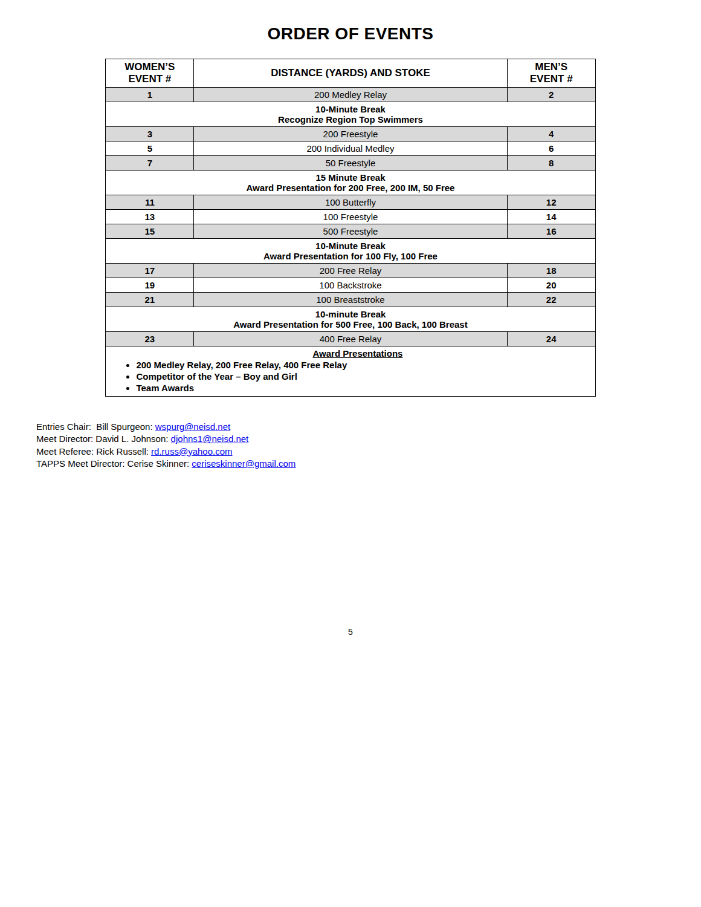ORDER OF EVENTS
| WOMEN’S EVENT # | DISTANCE (YARDS) AND STOKE | MEN’S EVENT # |
| --- | --- | --- |
| 1 | 200 Medley Relay | 2 |
| 10-Minute Break Recognize Region Top Swimmers |
| 3 | 200 Freestyle | 4 |
| 5 | 200 Individual Medley | 6 |
| 7 | 50 Freestyle | 8 |
| 15 Minute Break Award Presentation for 200 Free, 200 IM, 50 Free |
| 11 | 100 Butterfly | 12 |
| 13 | 100 Freestyle | 14 |
| 15 | 500 Freestyle | 16 |
| 10-Minute Break Award Presentation for 100 Fly, 100 Free |
| 17 | 200 Free Relay | 18 |
| 19 | 100 Backstroke | 20 |
| 21 | 100 Breaststroke | 22 |
| 10-minute Break Award Presentation for 500 Free, 100 Back, 100 Breast |
| 23 | 400 Free Relay | 24 |
| Award Presentations 200 Medley Relay, 200 Free Relay, 400 Free Relay Competitor of the Year – Boy and Girl Team Awards |
Entries Chair: Bill Spurgeon: wspurg@neisd.net
Meet Director: David L. Johnson: djohns1@neisd.net
Meet Referee: Rick Russell: rd.russ@yahoo.com
TAPPS Meet Director: Cerise Skinner: ceriseskinner@gmail.com
5